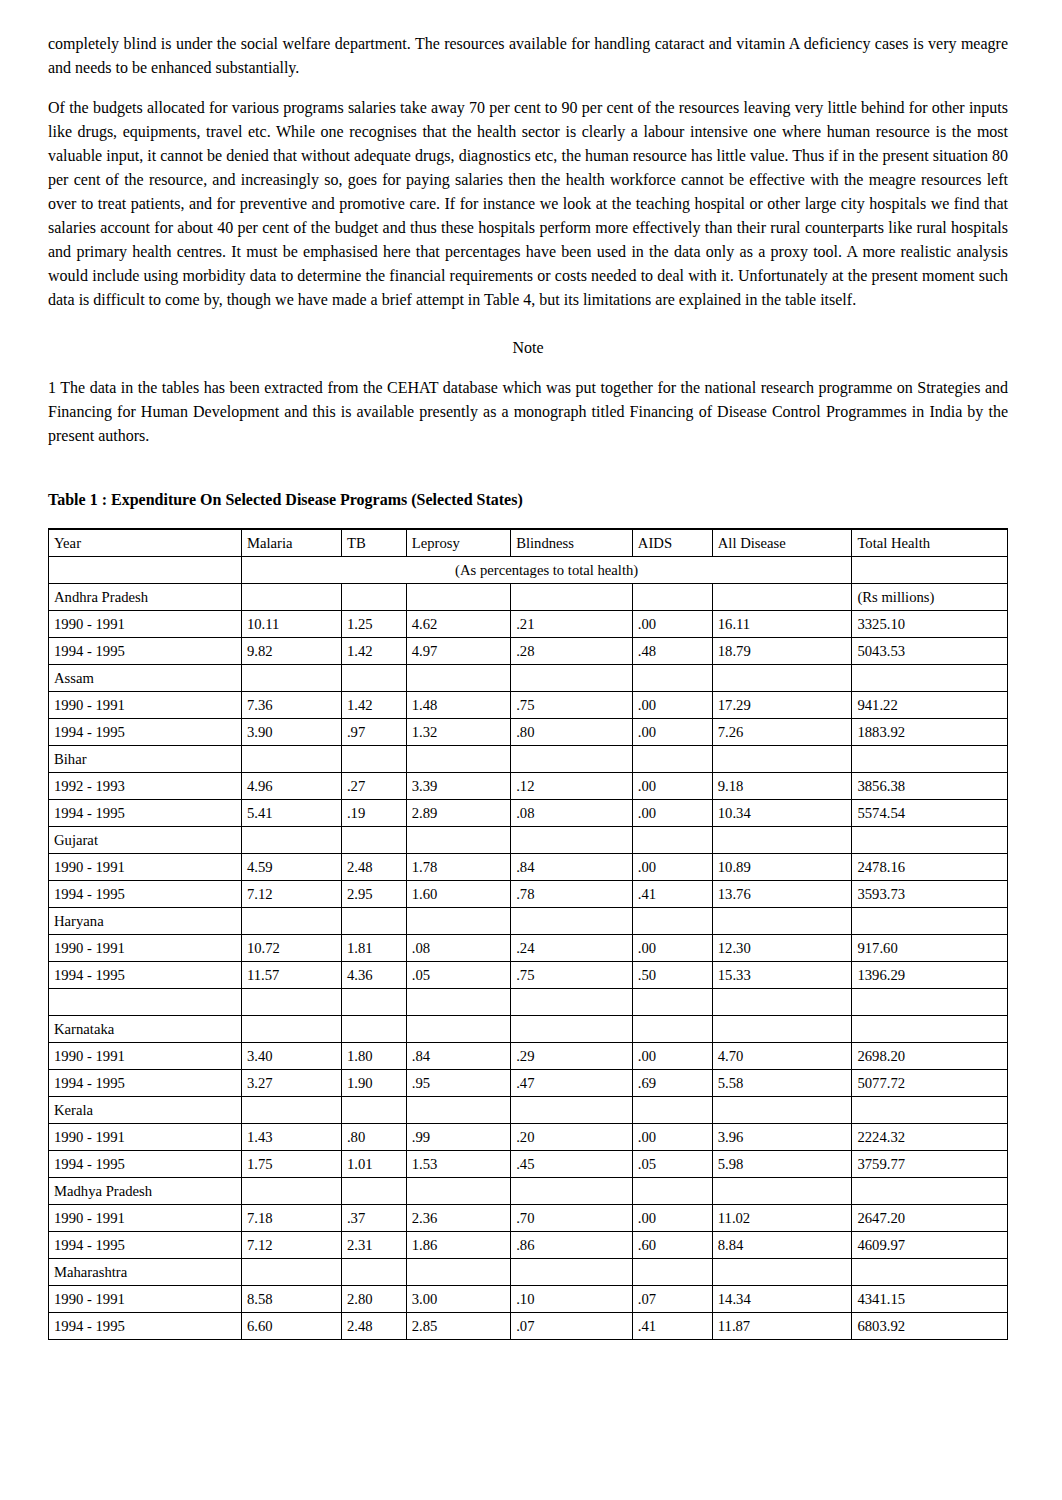completely blind is under the social welfare department. The resources available for handling cataract and vitamin A deficiency cases is very meagre and needs to be enhanced substantially.
Of the budgets allocated for various programs salaries take away 70 per cent to 90 per cent of the resources leaving very little behind for other inputs like drugs, equipments, travel etc. While one recognises that the health sector is clearly a labour intensive one where human resource is the most valuable input, it cannot be denied that without adequate drugs, diagnostics etc, the human resource has little value. Thus if in the present situation 80 per cent of the resource, and increasingly so, goes for paying salaries then the health workforce cannot be effective with the meagre resources left over to treat patients, and for preventive and promotive care. If for instance we look at the teaching hospital or other large city hospitals we find that salaries account for about 40 per cent of the budget and thus these hospitals perform more effectively than their rural counterparts like rural hospitals and primary health centres. It must be emphasised here that percentages have been used in the data only as a proxy tool. A more realistic analysis would include using morbidity data to determine the financial requirements or costs needed to deal with it. Unfortunately at the present moment such data is difficult to come by, though we have made a brief attempt in Table 4, but its limitations are explained in the table itself.
Note
1 The data in the tables has been extracted from the CEHAT database which was put together for the national research programme on Strategies and Financing for Human Development and this is available presently as a monograph titled Financing of Disease Control Programmes in India by the present authors.
Table 1 : Expenditure On Selected Disease Programs (Selected States)
| Year | Malaria | TB | Leprosy | Blindness | AIDS | All Disease | Total Health |
| --- | --- | --- | --- | --- | --- | --- | --- |
| | (As percentages to total health) | |
| Andhra Pradesh | | | | | | | (Rs millions) |
| 1990 - 1991 | 10.11 | 1.25 | 4.62 | .21 | .00 | 16.11 | 3325.10 |
| 1994 - 1995 | 9.82 | 1.42 | 4.97 | .28 | .48 | 18.79 | 5043.53 |
| Assam | | | | | | | |
| 1990 - 1991 | 7.36 | 1.42 | 1.48 | .75 | .00 | 17.29 | 941.22 |
| 1994 - 1995 | 3.90 | .97 | 1.32 | .80 | .00 | 7.26 | 1883.92 |
| Bihar | | | | | | | |
| 1992 - 1993 | 4.96 | .27 | 3.39 | .12 | .00 | 9.18 | 3856.38 |
| 1994 - 1995 | 5.41 | .19 | 2.89 | .08 | .00 | 10.34 | 5574.54 |
| Gujarat | | | | | | | |
| 1990 - 1991 | 4.59 | 2.48 | 1.78 | .84 | .00 | 10.89 | 2478.16 |
| 1994 - 1995 | 7.12 | 2.95 | 1.60 | .78 | .41 | 13.76 | 3593.73 |
| Haryana | | | | | | | |
| 1990 - 1991 | 10.72 | 1.81 | .08 | .24 | .00 | 12.30 | 917.60 |
| 1994 - 1995 | 11.57 | 4.36 | .05 | .75 | .50 | 15.33 | 1396.29 |
| Karnataka | | | | | | | |
| 1990 - 1991 | 3.40 | 1.80 | .84 | .29 | .00 | 4.70 | 2698.20 |
| 1994 - 1995 | 3.27 | 1.90 | .95 | .47 | .69 | 5.58 | 5077.72 |
| Kerala | | | | | | | |
| 1990 - 1991 | 1.43 | .80 | .99 | .20 | .00 | 3.96 | 2224.32 |
| 1994 - 1995 | 1.75 | 1.01 | 1.53 | .45 | .05 | 5.98 | 3759.77 |
| Madhya Pradesh | | | | | | | |
| 1990 - 1991 | 7.18 | .37 | 2.36 | .70 | .00 | 11.02 | 2647.20 |
| 1994 - 1995 | 7.12 | 2.31 | 1.86 | .86 | .60 | 8.84 | 4609.97 |
| Maharashtra | | | | | | | |
| 1990 - 1991 | 8.58 | 2.80 | 3.00 | .10 | .07 | 14.34 | 4341.15 |
| 1994 - 1995 | 6.60 | 2.48 | 2.85 | .07 | .41 | 11.87 | 6803.92 |